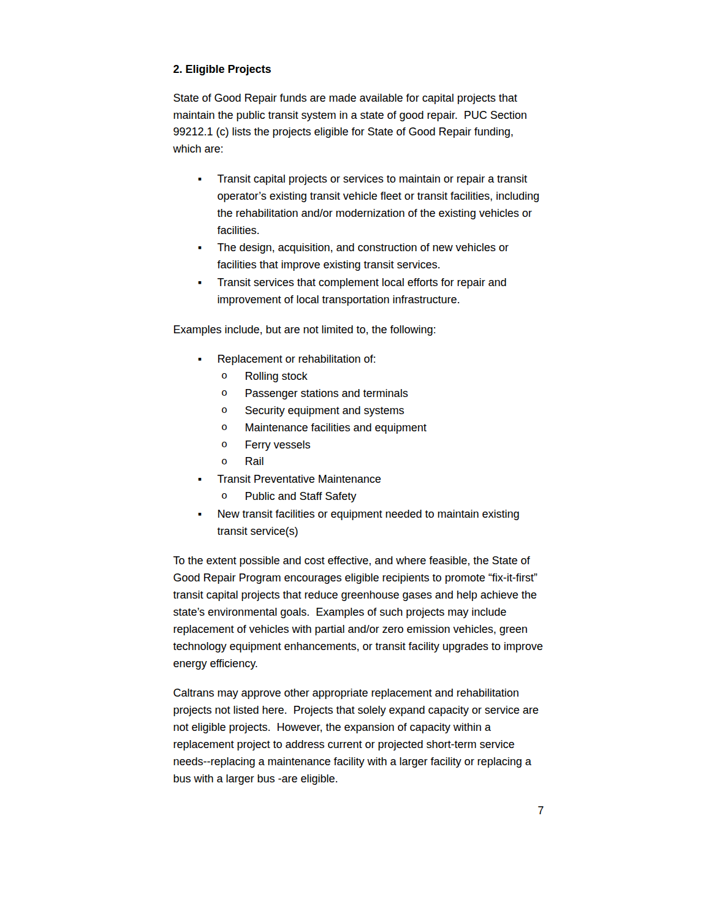2. Eligible Projects
State of Good Repair funds are made available for capital projects that maintain the public transit system in a state of good repair. PUC Section 99212.1 (c) lists the projects eligible for State of Good Repair funding, which are:
Transit capital projects or services to maintain or repair a transit operator’s existing transit vehicle fleet or transit facilities, including the rehabilitation and/or modernization of the existing vehicles or facilities.
The design, acquisition, and construction of new vehicles or facilities that improve existing transit services.
Transit services that complement local efforts for repair and improvement of local transportation infrastructure.
Examples include, but are not limited to, the following:
Replacement or rehabilitation of:
Rolling stock
Passenger stations and terminals
Security equipment and systems
Maintenance facilities and equipment
Ferry vessels
Rail
Transit Preventative Maintenance
Public and Staff Safety
New transit facilities or equipment needed to maintain existing transit service(s)
To the extent possible and cost effective, and where feasible, the State of Good Repair Program encourages eligible recipients to promote “fix-it-first” transit capital projects that reduce greenhouse gases and help achieve the state’s environmental goals. Examples of such projects may include replacement of vehicles with partial and/or zero emission vehicles, green technology equipment enhancements, or transit facility upgrades to improve energy efficiency.
Caltrans may approve other appropriate replacement and rehabilitation projects not listed here. Projects that solely expand capacity or service are not eligible projects. However, the expansion of capacity within a replacement project to address current or projected short-term service needs--replacing a maintenance facility with a larger facility or replacing a bus with a larger bus -are eligible.
7